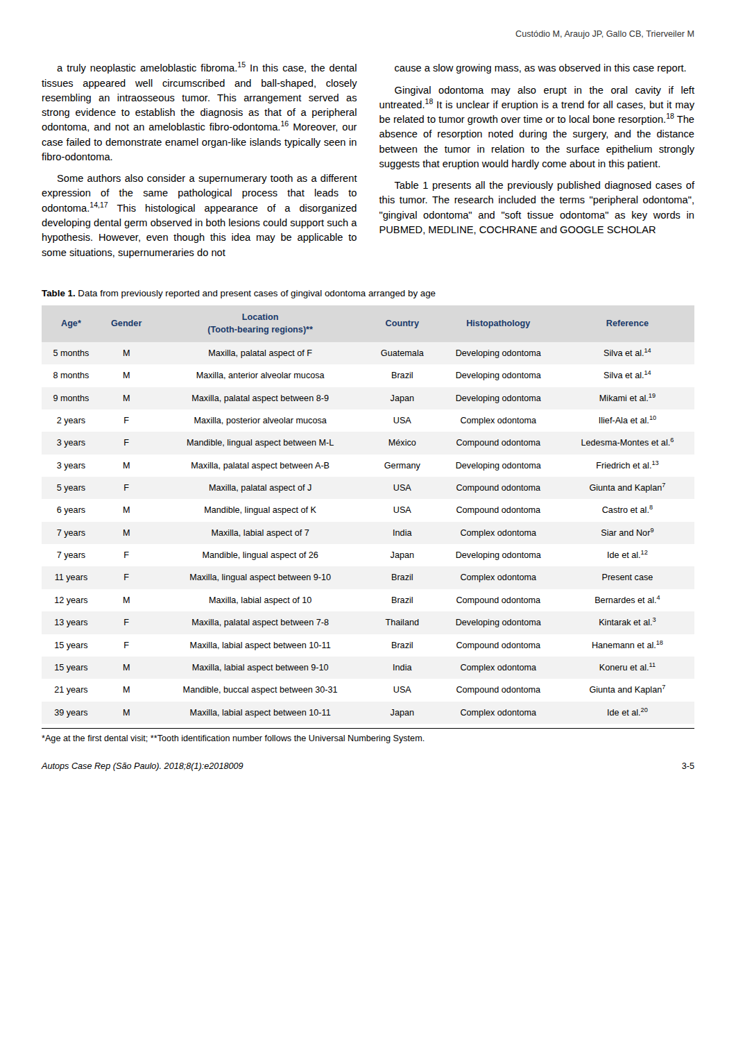Custódio M, Araujo JP, Gallo CB, Trierveiler M
a truly neoplastic ameloblastic fibroma.15 In this case, the dental tissues appeared well circumscribed and ball-shaped, closely resembling an intraosseous tumor. This arrangement served as strong evidence to establish the diagnosis as that of a peripheral odontoma, and not an ameloblastic fibro-odontoma.16 Moreover, our case failed to demonstrate enamel organ-like islands typically seen in fibro-odontoma.
Some authors also consider a supernumerary tooth as a different expression of the same pathological process that leads to odontoma.14,17 This histological appearance of a disorganized developing dental germ observed in both lesions could support such a hypothesis. However, even though this idea may be applicable to some situations, supernumeraries do not
cause a slow growing mass, as was observed in this case report.
Gingival odontoma may also erupt in the oral cavity if left untreated.18 It is unclear if eruption is a trend for all cases, but it may be related to tumor growth over time or to local bone resorption.18 The absence of resorption noted during the surgery, and the distance between the tumor in relation to the surface epithelium strongly suggests that eruption would hardly come about in this patient.
Table 1 presents all the previously published diagnosed cases of this tumor. The research included the terms "peripheral odontoma", "gingival odontoma" and "soft tissue odontoma" as key words in PUBMED, MEDLINE, COCHRANE and GOOGLE SCHOLAR
Table 1. Data from previously reported and present cases of gingival odontoma arranged by age
| Age* | Gender | Location (Tooth-bearing regions)** | Country | Histopathology | Reference |
| --- | --- | --- | --- | --- | --- |
| 5 months | M | Maxilla, palatal aspect of F | Guatemala | Developing odontoma | Silva et al. 14 |
| 8 months | M | Maxilla, anterior alveolar mucosa | Brazil | Developing odontoma | Silva et al. 14 |
| 9 months | M | Maxilla, palatal aspect between 8-9 | Japan | Developing odontoma | Mikami et al. 19 |
| 2 years | F | Maxilla, posterior alveolar mucosa | USA | Complex odontoma | Ilief-Ala et al. 10 |
| 3 years | F | Mandible, lingual aspect between M-L | México | Compound odontoma | Ledesma-Montes et al. 6 |
| 3 years | M | Maxilla, palatal aspect between A-B | Germany | Developing odontoma | Friedrich et al. 13 |
| 5 years | F | Maxilla, palatal aspect of J | USA | Compound odontoma | Giunta and Kaplan 7 |
| 6 years | M | Mandible, lingual aspect of K | USA | Compound odontoma | Castro et al. 8 |
| 7 years | M | Maxilla, labial aspect of 7 | India | Complex odontoma | Siar and Nor 9 |
| 7 years | F | Mandible, lingual aspect of 26 | Japan | Developing odontoma | Ide et al. 12 |
| 11 years | F | Maxilla, lingual aspect between 9-10 | Brazil | Complex odontoma | Present case |
| 12 years | M | Maxilla, labial aspect of 10 | Brazil | Compound odontoma | Bernardes et al. 4 |
| 13 years | F | Maxilla, palatal aspect between 7-8 | Thailand | Developing odontoma | Kintarak et al. 3 |
| 15 years | F | Maxilla, labial aspect between 10-11 | Brazil | Compound odontoma | Hanemann et al. 18 |
| 15 years | M | Maxilla, labial aspect between 9-10 | India | Complex odontoma | Koneru et al. 11 |
| 21 years | M | Mandible, buccal aspect between 30-31 | USA | Compound odontoma | Giunta and Kaplan 7 |
| 39 years | M | Maxilla, labial aspect between 10-11 | Japan | Complex odontoma | Ide et al. 20 |
*Age at the first dental visit; **Tooth identification number follows the Universal Numbering System.
Autops Case Rep (São Paulo). 2018;8(1):e2018009 3-5